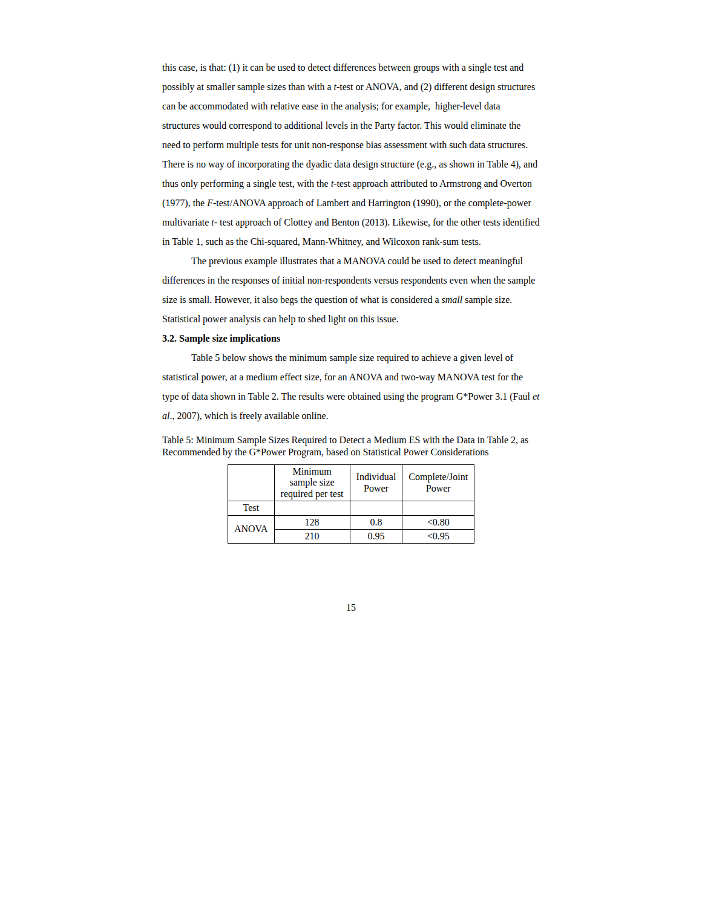this case, is that: (1) it can be used to detect differences between groups with a single test and possibly at smaller sample sizes than with a t-test or ANOVA, and (2) different design structures can be accommodated with relative ease in the analysis; for example, higher-level data structures would correspond to additional levels in the Party factor. This would eliminate the need to perform multiple tests for unit non-response bias assessment with such data structures. There is no way of incorporating the dyadic data design structure (e.g., as shown in Table 4), and thus only performing a single test, with the t-test approach attributed to Armstrong and Overton (1977), the F-test/ANOVA approach of Lambert and Harrington (1990), or the complete-power multivariate t- test approach of Clottey and Benton (2013). Likewise, for the other tests identified in Table 1, such as the Chi-squared, Mann-Whitney, and Wilcoxon rank-sum tests.
The previous example illustrates that a MANOVA could be used to detect meaningful differences in the responses of initial non-respondents versus respondents even when the sample size is small. However, it also begs the question of what is considered a small sample size. Statistical power analysis can help to shed light on this issue.
3.2. Sample size implications
Table 5 below shows the minimum sample size required to achieve a given level of statistical power, at a medium effect size, for an ANOVA and two-way MANOVA test for the type of data shown in Table 2. The results were obtained using the program G*Power 3.1 (Faul et al., 2007), which is freely available online.
Table 5: Minimum Sample Sizes Required to Detect a Medium ES with the Data in Table 2, as Recommended by the G*Power Program, based on Statistical Power Considerations
| | Minimum sample size required per test | Individual Power | Complete/Joint Power |
| --- | --- | --- | --- |
| Test | | | |
| ANOVA | 128 | 0.8 | <0.80 |
| 210 | 0.95 | <0.95 |
15